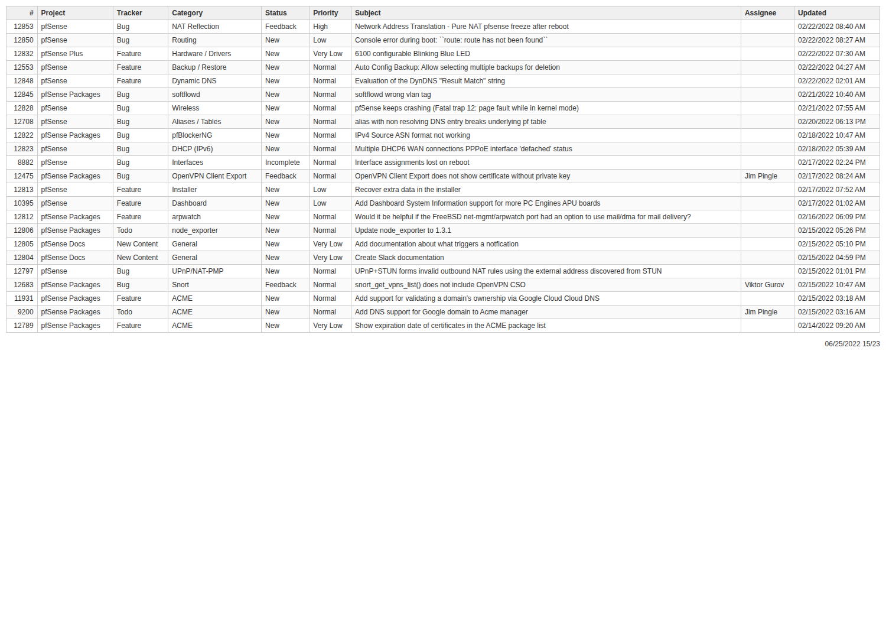| # | Project | Tracker | Category | Status | Priority | Subject | Assignee | Updated |
| --- | --- | --- | --- | --- | --- | --- | --- | --- |
| 12853 | pfSense | Bug | NAT Reflection | Feedback | High | Network Address Translation - Pure NAT pfsense freeze after reboot | | 02/22/2022 08:40 AM |
| 12850 | pfSense | Bug | Routing | New | Low | Console error during boot: ``route: route has not been found`` | | 02/22/2022 08:27 AM |
| 12832 | pfSense Plus | Feature | Hardware / Drivers | New | Very Low | 6100 configurable Blinking Blue LED | | 02/22/2022 07:30 AM |
| 12553 | pfSense | Feature | Backup / Restore | New | Normal | Auto Config Backup: Allow selecting multiple backups for deletion | | 02/22/2022 04:27 AM |
| 12848 | pfSense | Feature | Dynamic DNS | New | Normal | Evaluation of the DynDNS "Result Match" string | | 02/22/2022 02:01 AM |
| 12845 | pfSense Packages | Bug | softflowd | New | Normal | softflowd wrong vlan tag | | 02/21/2022 10:40 AM |
| 12828 | pfSense | Bug | Wireless | New | Normal | pfSense keeps crashing (Fatal trap 12: page fault while in kernel mode) | | 02/21/2022 07:55 AM |
| 12708 | pfSense | Bug | Aliases / Tables | New | Normal | alias with non resolving DNS entry breaks underlying pf table | | 02/20/2022 06:13 PM |
| 12822 | pfSense Packages | Bug | pfBlockerNG | New | Normal | IPv4 Source ASN format not working | | 02/18/2022 10:47 AM |
| 12823 | pfSense | Bug | DHCP (IPv6) | New | Normal | Multiple DHCP6 WAN connections PPPoE interface 'defached' status | | 02/18/2022 05:39 AM |
| 8882 | pfSense | Bug | Interfaces | Incomplete | Normal | Interface assignments lost on reboot | | 02/17/2022 02:24 PM |
| 12475 | pfSense Packages | Bug | OpenVPN Client Export | Feedback | Normal | OpenVPN Client Export does not show certificate without private key | Jim Pingle | 02/17/2022 08:24 AM |
| 12813 | pfSense | Feature | Installer | New | Low | Recover extra data in the installer | | 02/17/2022 07:52 AM |
| 10395 | pfSense | Feature | Dashboard | New | Low | Add Dashboard System Information support for more PC Engines APU boards | | 02/17/2022 01:02 AM |
| 12812 | pfSense Packages | Feature | arpwatch | New | Normal | Would it be helpful if the FreeBSD net-mgmt/arpwatch port had an option to use mail/dma for mail delivery? | | 02/16/2022 06:09 PM |
| 12806 | pfSense Packages | Todo | node_exporter | New | Normal | Update node_exporter to 1.3.1 | | 02/15/2022 05:26 PM |
| 12805 | pfSense Docs | New Content | General | New | Very Low | Add documentation about what triggers a notfication | | 02/15/2022 05:10 PM |
| 12804 | pfSense Docs | New Content | General | New | Very Low | Create Slack documentation | | 02/15/2022 04:59 PM |
| 12797 | pfSense | Bug | UPnP/NAT-PMP | New | Normal | UPnP+STUN forms invalid outbound NAT rules using the external address discovered from STUN | | 02/15/2022 01:01 PM |
| 12683 | pfSense Packages | Bug | Snort | Feedback | Normal | snort_get_vpns_list() does not include OpenVPN CSO | Viktor Gurov | 02/15/2022 10:47 AM |
| 11931 | pfSense Packages | Feature | ACME | New | Normal | Add support for validating a domain's ownership via Google Cloud Cloud DNS | | 02/15/2022 03:18 AM |
| 9200 | pfSense Packages | Todo | ACME | New | Normal | Add DNS support for Google domain to Acme manager | Jim Pingle | 02/15/2022 03:16 AM |
| 12789 | pfSense Packages | Feature | ACME | New | Very Low | Show expiration date of certificates in the ACME package list | | 02/14/2022 09:20 AM |
06/25/2022 15/23